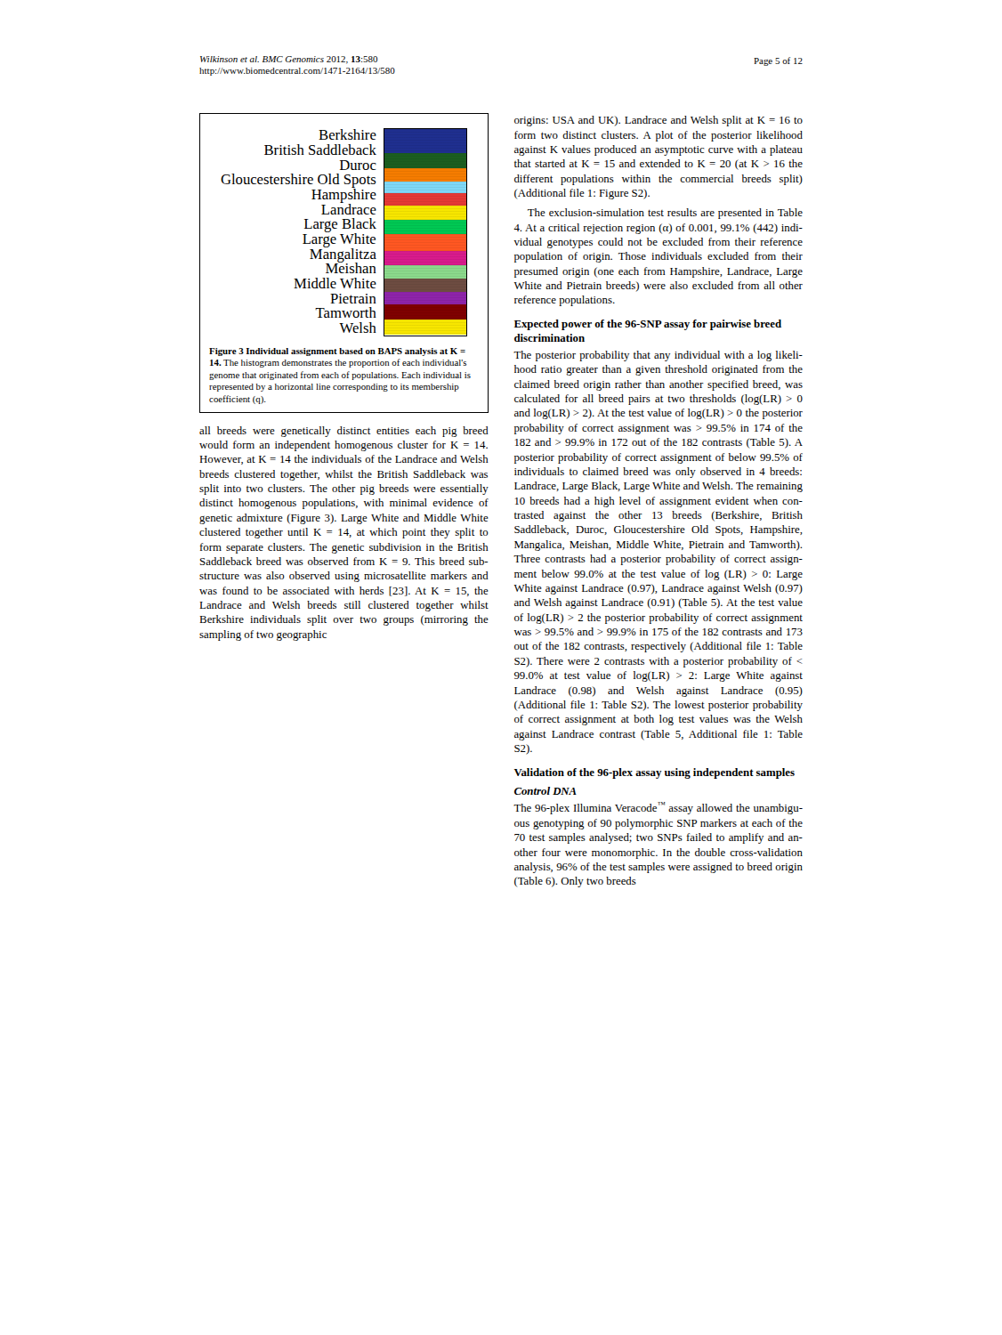Wilkinson et al. BMC Genomics 2012, 13:580
http://www.biomedcentral.com/1471-2164/13/580
Page 5 of 12
Berkshire British Saddleback Duroc Gloucestershire Old Spots Hampshire Landrace Large Black Large White Mangalitza Meishan Middle White Pietrain Tamworth Welsh
Figure 3 Individual assignment based on BAPS analysis at K = 14. The histogram demonstrates the proportion of each individual's genome that originated from each of populations. Each individual is represented by a horizontal line corresponding to its membership coefficient (q).
all breeds were genetically distinct entities each pig breed would form an independent homogenous cluster for K = 14. However, at K = 14 the individuals of the Landrace and Welsh breeds clustered together, whilst the British Saddleback was split into two clusters. The other pig breeds were essentially distinct homogenous populations, with minimal evidence of genetic admixture (Figure 3). Large White and Middle White clustered together until K = 14, at which point they split to form separate clusters. The genetic subdivision in the British Saddleback breed was observed from K = 9. This breed substructure was also observed using microsatellite markers and was found to be associated with herds [23]. At K = 15, the Landrace and Welsh breeds still clustered together whilst Berkshire individuals split over two groups (mirroring the sampling of two geographic
origins: USA and UK). Landrace and Welsh split at K = 16 to form two distinct clusters. A plot of the posterior likelihood against K values produced an asymptotic curve with a plateau that started at K = 15 and extended to K = 20 (at K > 16 the different populations within the commercial breeds split) (Additional file 1: Figure S2).
The exclusion-simulation test results are presented in Table 4. At a critical rejection region (α) of 0.001, 99.1% (442) individual genotypes could not be excluded from their reference population of origin. Those individuals excluded from their presumed origin (one each from Hampshire, Landrace, Large White and Pietrain breeds) were also excluded from all other reference populations.
Expected power of the 96-SNP assay for pairwise breed discrimination
The posterior probability that any individual with a log likelihood ratio greater than a given threshold originated from the claimed breed origin rather than another specified breed, was calculated for all breed pairs at two thresholds (log(LR) > 0 and log(LR) > 2). At the test value of log(LR) > 0 the posterior probability of correct assignment was > 99.5% in 174 of the 182 and > 99.9% in 172 out of the 182 contrasts (Table 5). A posterior probability of correct assignment of below 99.5% of individuals to claimed breed was only observed in 4 breeds: Landrace, Large Black, Large White and Welsh. The remaining 10 breeds had a high level of assignment evident when contrasted against the other 13 breeds (Berkshire, British Saddleback, Duroc, Gloucestershire Old Spots, Hampshire, Mangalica, Meishan, Middle White, Pietrain and Tamworth). Three contrasts had a posterior probability of correct assignment below 99.0% at the test value of log (LR) > 0: Large White against Landrace (0.97), Landrace against Welsh (0.97) and Welsh against Landrace (0.91) (Table 5). At the test value of log(LR) > 2 the posterior probability of correct assignment was > 99.5% and > 99.9% in 175 of the 182 contrasts and 173 out of the 182 contrasts, respectively (Additional file 1: Table S2). There were 2 contrasts with a posterior probability of < 99.0% at test value of log(LR) > 2: Large White against Landrace (0.98) and Welsh against Landrace (0.95) (Additional file 1: Table S2). The lowest posterior probability of correct assignment at both log test values was the Welsh against Landrace contrast (Table 5, Additional file 1: Table S2).
Validation of the 96-plex assay using independent samples
Control DNA
The 96-plex Illumina Veracode™ assay allowed the unambiguous genotyping of 90 polymorphic SNP markers at each of the 70 test samples analysed; two SNPs failed to amplify and another four were monomorphic. In the double cross-validation analysis, 96% of the test samples were assigned to breed origin (Table 6). Only two breeds